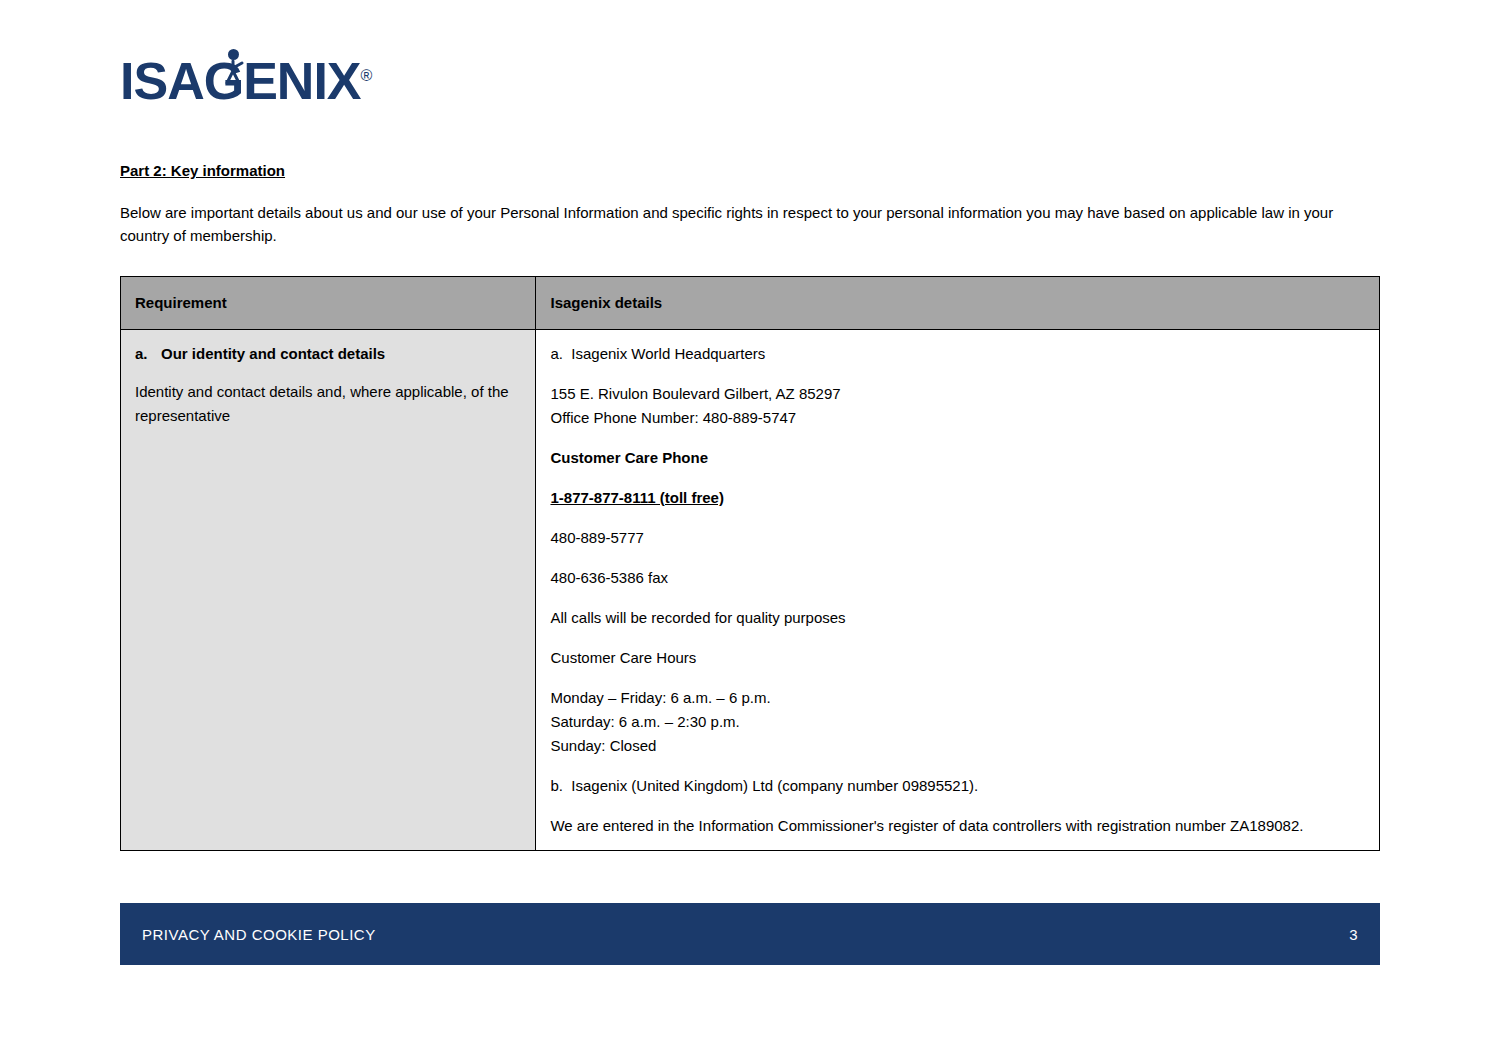ISAGENIX®
Part 2: Key information
Below are important details about us and our use of your Personal Information and specific rights in respect to your personal information you may have based on applicable law in your country of membership.
| Requirement | Isagenix details |
| --- | --- |
| a. Our identity and contact details Identity and contact details and, where applicable, of the representative | a. Isagenix World Headquarters 155 E. Rivulon Boulevard Gilbert, AZ 85297 Office Phone Number: 480-889-5747 Customer Care Phone 1-877-877-8111 (toll free) 480-889-5777 480-636-5386 fax All calls will be recorded for quality purposes Customer Care Hours Monday – Friday: 6 a.m. – 6 p.m. Saturday: 6 a.m. – 2:30 p.m. Sunday: Closed b. Isagenix (United Kingdom) Ltd (company number 09895521). We are entered in the Information Commissioner's register of data controllers with registration number ZA189082. |
PRIVACY AND COOKIE POLICY 3